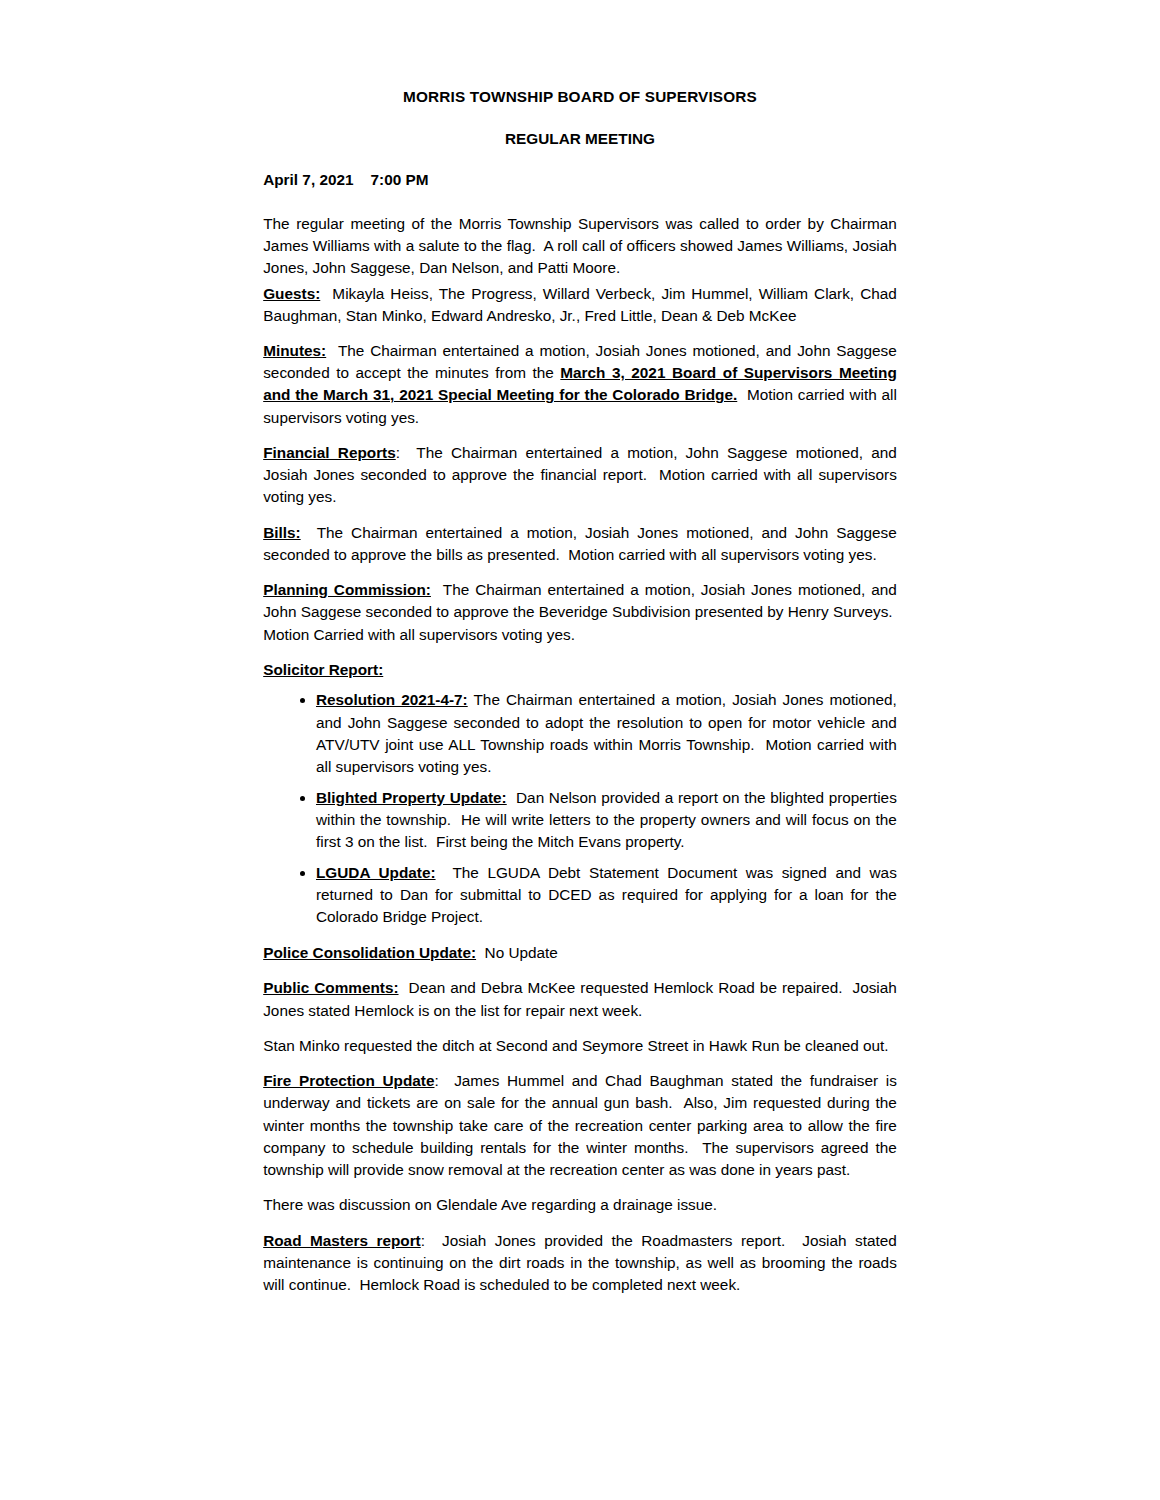MORRIS TOWNSHIP BOARD OF SUPERVISORS
REGULAR MEETING
April 7, 2021 7:00 PM
The regular meeting of the Morris Township Supervisors was called to order by Chairman James Williams with a salute to the flag. A roll call of officers showed James Williams, Josiah Jones, John Saggese, Dan Nelson, and Patti Moore.
Guests: Mikayla Heiss, The Progress, Willard Verbeck, Jim Hummel, William Clark, Chad Baughman, Stan Minko, Edward Andresko, Jr., Fred Little, Dean & Deb McKee
Minutes: The Chairman entertained a motion, Josiah Jones motioned, and John Saggese seconded to accept the minutes from the March 3, 2021 Board of Supervisors Meeting and the March 31, 2021 Special Meeting for the Colorado Bridge. Motion carried with all supervisors voting yes.
Financial Reports: The Chairman entertained a motion, John Saggese motioned, and Josiah Jones seconded to approve the financial report. Motion carried with all supervisors voting yes.
Bills: The Chairman entertained a motion, Josiah Jones motioned, and John Saggese seconded to approve the bills as presented. Motion carried with all supervisors voting yes.
Planning Commission: The Chairman entertained a motion, Josiah Jones motioned, and John Saggese seconded to approve the Beveridge Subdivision presented by Henry Surveys. Motion Carried with all supervisors voting yes.
Solicitor Report:
Resolution 2021-4-7: The Chairman entertained a motion, Josiah Jones motioned, and John Saggese seconded to adopt the resolution to open for motor vehicle and ATV/UTV joint use ALL Township roads within Morris Township. Motion carried with all supervisors voting yes.
Blighted Property Update: Dan Nelson provided a report on the blighted properties within the township. He will write letters to the property owners and will focus on the first 3 on the list. First being the Mitch Evans property.
LGUDA Update: The LGUDA Debt Statement Document was signed and was returned to Dan for submittal to DCED as required for applying for a loan for the Colorado Bridge Project.
Police Consolidation Update: No Update
Public Comments: Dean and Debra McKee requested Hemlock Road be repaired. Josiah Jones stated Hemlock is on the list for repair next week.
Stan Minko requested the ditch at Second and Seymore Street in Hawk Run be cleaned out.
Fire Protection Update: James Hummel and Chad Baughman stated the fundraiser is underway and tickets are on sale for the annual gun bash. Also, Jim requested during the winter months the township take care of the recreation center parking area to allow the fire company to schedule building rentals for the winter months. The supervisors agreed the township will provide snow removal at the recreation center as was done in years past.
There was discussion on Glendale Ave regarding a drainage issue.
Road Masters report: Josiah Jones provided the Roadmasters report. Josiah stated maintenance is continuing on the dirt roads in the township, as well as brooming the roads will continue. Hemlock Road is scheduled to be completed next week.